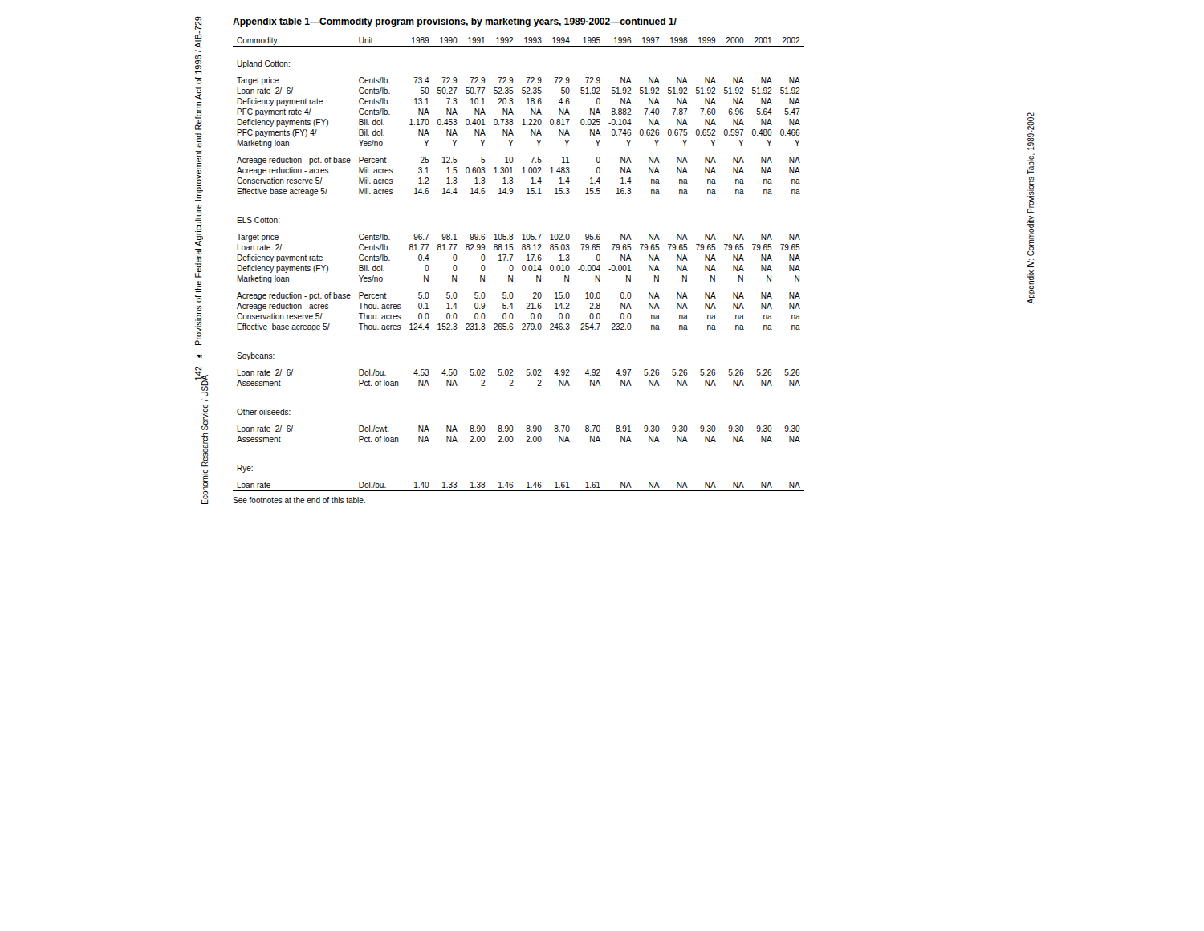142 ❧ Provisions of the Federal Agriculture Improvement and Reform Act of 1996 / AIB-729
Appendix IV: Commodity Provisions Table, 1989-2002
Appendix table 1—Commodity program provisions, by marketing years, 1989-2002—continued 1/
| Commodity | Unit | 1989 | 1990 | 1991 | 1992 | 1993 | 1994 | 1995 | 1996 | 1997 | 1998 | 1999 | 2000 | 2001 | 2002 |
| --- | --- | --- | --- | --- | --- | --- | --- | --- | --- | --- | --- | --- | --- | --- | --- |
| Upland Cotton: | | |
| Target price | Cents/lb. | 73.4 | 72.9 | 72.9 | 72.9 | 72.9 | 72.9 | 72.9 | NA | NA | NA | NA | NA | NA | NA |
| Loan rate 2/ 6/ | Cents/lb. | 50 | 50.27 | 50.77 | 52.35 | 52.35 | 50 | 51.92 | 51.92 | 51.92 | 51.92 | 51.92 | 51.92 | 51.92 | 51.92 |
| Deficiency payment rate | Cents/lb. | 13.1 | 7.3 | 10.1 | 20.3 | 18.6 | 4.6 | 0 | NA | NA | NA | NA | NA | NA | NA |
| PFC payment rate 4/ | Cents/lb. | NA | NA | NA | NA | NA | NA | NA | 8.882 | 7.40 | 7.87 | 7.60 | 6.96 | 5.64 | 5.47 |
| Deficiency payments (FY) | Bil. dol. | 1.170 | 0.453 | 0.401 | 0.738 | 1.220 | 0.817 | 0.025 | -0.104 | NA | NA | NA | NA | NA | NA |
| PFC payments (FY) 4/ | Bil. dol. | NA | NA | NA | NA | NA | NA | NA | 0.746 | 0.626 | 0.675 | 0.652 | 0.597 | 0.480 | 0.466 |
| Marketing loan | Yes/no | Y | Y | Y | Y | Y | Y | Y | Y | Y | Y | Y | Y | Y | Y |
| Acreage reduction - pct. of base | Percent | 25 | 12.5 | 5 | 10 | 7.5 | 11 | 0 | NA | NA | NA | NA | NA | NA | NA |
| Acreage reduction - acres | Mil. acres | 3.1 | 1.5 | 0.603 | 1.301 | 1.002 | 1.483 | 0 | NA | NA | NA | NA | NA | NA | NA |
| Conservation reserve 5/ | Mil. acres | 1.2 | 1.3 | 1.3 | 1.3 | 1.4 | 1.4 | 1.4 | 1.4 | na | na | na | na | na | na |
| Effective base acreage 5/ | Mil. acres | 14.6 | 14.4 | 14.6 | 14.9 | 15.1 | 15.3 | 15.5 | 16.3 | na | na | na | na | na | na |
| ELS Cotton: | | |
| Target price | Cents/lb. | 96.7 | 98.1 | 99.6 | 105.8 | 105.7 | 102.0 | 95.6 | NA | NA | NA | NA | NA | NA | NA |
| Loan rate 2/ | Cents/lb. | 81.77 | 81.77 | 82.99 | 88.15 | 88.12 | 85.03 | 79.65 | 79.65 | 79.65 | 79.65 | 79.65 | 79.65 | 79.65 | 79.65 |
| Deficiency payment rate | Cents/lb. | 0.4 | 0 | 0 | 17.7 | 17.6 | 1.3 | 0 | NA | NA | NA | NA | NA | NA | NA |
| Deficiency payments (FY) | Bil. dol. | 0 | 0 | 0 | 0 | 0.014 | 0.010 | -0.004 | -0.001 | NA | NA | NA | NA | NA | NA |
| Marketing loan | Yes/no | N | N | N | N | N | N | N | N | N | N | N | N | N | N |
| Acreage reduction - pct. of base | Percent | 5.0 | 5.0 | 5.0 | 5.0 | 20 | 15.0 | 10.0 | 0.0 | NA | NA | NA | NA | NA | NA |
| Acreage reduction - acres | Thou. acres | 0.1 | 1.4 | 0.9 | 5.4 | 21.6 | 14.2 | 2.8 | NA | NA | NA | NA | NA | NA | NA |
| Conservation reserve 5/ | Thou. acres | 0.0 | 0.0 | 0.0 | 0.0 | 0.0 | 0.0 | 0.0 | 0.0 | na | na | na | na | na | na |
| Effective base acreage 5/ | Thou. acres | 124.4 | 152.3 | 231.3 | 265.6 | 279.0 | 246.3 | 254.7 | 232.0 | na | na | na | na | na | na |
| Soybeans: | | |
| Loan rate 2/ 6/ | Dol./bu. | 4.53 | 4.50 | 5.02 | 5.02 | 5.02 | 4.92 | 4.92 | 4.97 | 5.26 | 5.26 | 5.26 | 5.26 | 5.26 | 5.26 |
| Assessment | Pct. of loan | NA | NA | 2 | 2 | 2 | NA | NA | NA | NA | NA | NA | NA | NA | NA |
| Other oilseeds: | | |
| Loan rate 2/ 6/ | Dol./cwt. | NA | NA | 8.90 | 8.90 | 8.90 | 8.70 | 8.70 | 8.91 | 9.30 | 9.30 | 9.30 | 9.30 | 9.30 | 9.30 |
| Assessment | Pct. of loan | NA | NA | 2.00 | 2.00 | 2.00 | NA | NA | NA | NA | NA | NA | NA | NA | NA |
| Rye: | | |
| Loan rate | Dol./bu. | 1.40 | 1.33 | 1.38 | 1.46 | 1.46 | 1.61 | 1.61 | NA | NA | NA | NA | NA | NA | NA |
See footnotes at the end of this table.
Economic Research Service / USDA